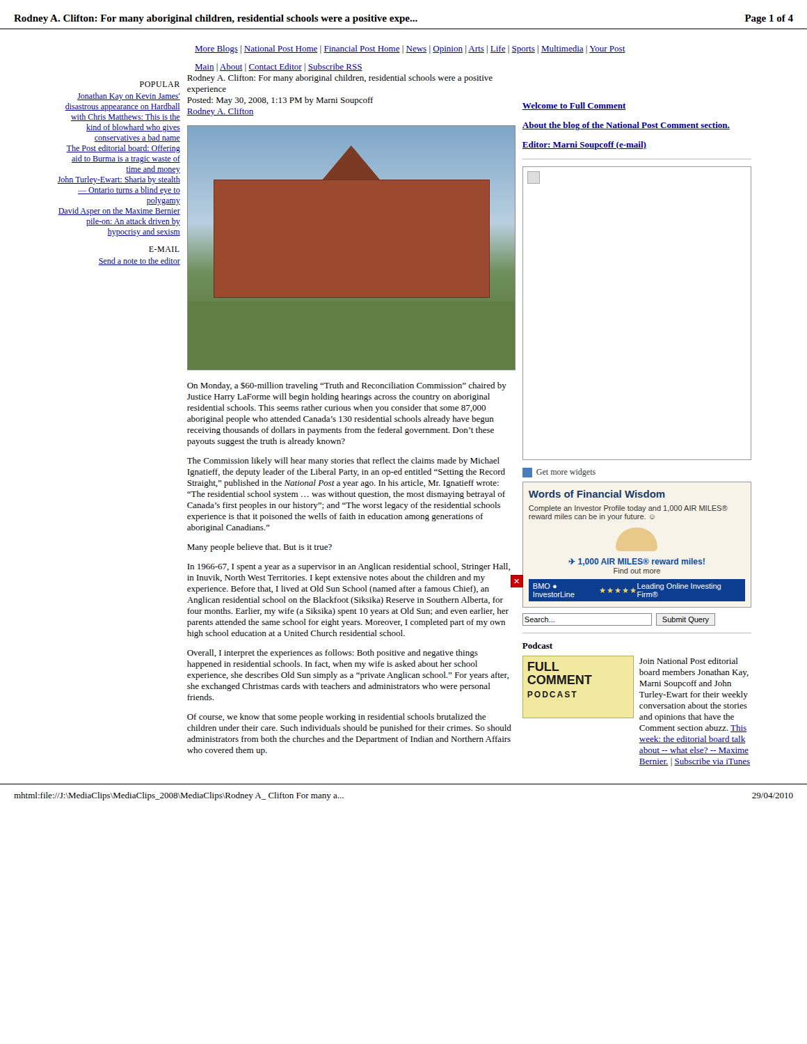Rodney A. Clifton: For many aboriginal children, residential schools were a positive expe...
Page 1 of 4
More Blogs | National Post Home | Financial Post Home | News | Opinion | Arts | Life | Sports | Multimedia | Your Post
Main | About | Contact Editor | Subscribe RSS
POPULAR
Jonathan Kay on Kevin James' disastrous appearance on Hardball with Chris Matthews: This is the kind of blowhard who gives conservatives a bad name
The Post editorial board: Offering aid to Burma is a tragic waste of time and money
John Turley-Ewart: Sharia by stealth — Ontario turns a blind eye to polygamy
David Asper on the Maxime Bernier pile-on: An attack driven by hypocrisy and sexism
E-MAIL
Send a note to the editor
Rodney A. Clifton: For many aboriginal children, residential schools were a positive experience
Posted: May 30, 2008, 1:13 PM by Marni Soupcoff
Rodney A. Clifton
On Monday, a $60-million traveling “Truth and Reconciliation Commission” chaired by Justice Harry LaForme will begin holding hearings across the country on aboriginal residential schools. This seems rather curious when you consider that some 87,000 aboriginal people who attended Canada’s 130 residential schools already have begun receiving thousands of dollars in payments from the federal government. Don’t these payouts suggest the truth is already known?
The Commission likely will hear many stories that reflect the claims made by Michael Ignatieff, the deputy leader of the Liberal Party, in an op-ed entitled “Setting the Record Straight,” published in the National Post a year ago. In his article, Mr. Ignatieff wrote: “The residential school system … was without question, the most dismaying betrayal of Canada’s first peoples in our history”; and “The worst legacy of the residential schools experience is that it poisoned the wells of faith in education among generations of aboriginal Canadians.”
Many people believe that. But is it true?
In 1966-67, I spent a year as a supervisor in an Anglican residential school, Stringer Hall, in Inuvik, North West Territories. I kept extensive notes about the children and my experience. Before that, I lived at Old Sun School (named after a famous Chief), an Anglican residential school on the Blackfoot (Siksika) Reserve in Southern Alberta, for four months. Earlier, my wife (a Siksika) spent 10 years at Old Sun; and even earlier, her parents attended the same school for eight years. Moreover, I completed part of my own high school education at a United Church residential school.
Overall, I interpret the experiences as follows: Both positive and negative things happened in residential schools. In fact, when my wife is asked about her school experience, she describes Old Sun simply as a “private Anglican school.” For years after, she exchanged Christmas cards with teachers and administrators who were personal friends.
Of course, we know that some people working in residential schools brutalized the children under their care. Such individuals should be punished for their crimes. So should administrators from both the churches and the Department of Indian and Northern Affairs who covered them up.
Welcome to Full Comment
About the blog of the National Post Comment section.
Editor: Marni Soupcoff (e-mail)
Get more widgets
Words of Financial Wisdom
Complete an Investor Profile today and 1,000 AIR MILES® reward miles can be in your future. ☺
✈ 1,000 AIR MILES® reward miles!
Find out more
BMO ● InvestorLine ★★★★★ Leading Online Investing Firm®
✕
Podcast
FULL
COMMENT
PODCAST
Join National Post editorial board members Jonathan Kay, Marni Soupcoff and John Turley-Ewart for their weekly conversation about the stories and opinions that have the Comment section abuzz. This week: the editorial board talk about -- what else? -- Maxime Bernier. | Subscribe via iTunes
mhtml:file://J:\MediaClips\MediaClips_2008\MediaClips\Rodney A_ Clifton For many a...
29/04/2010